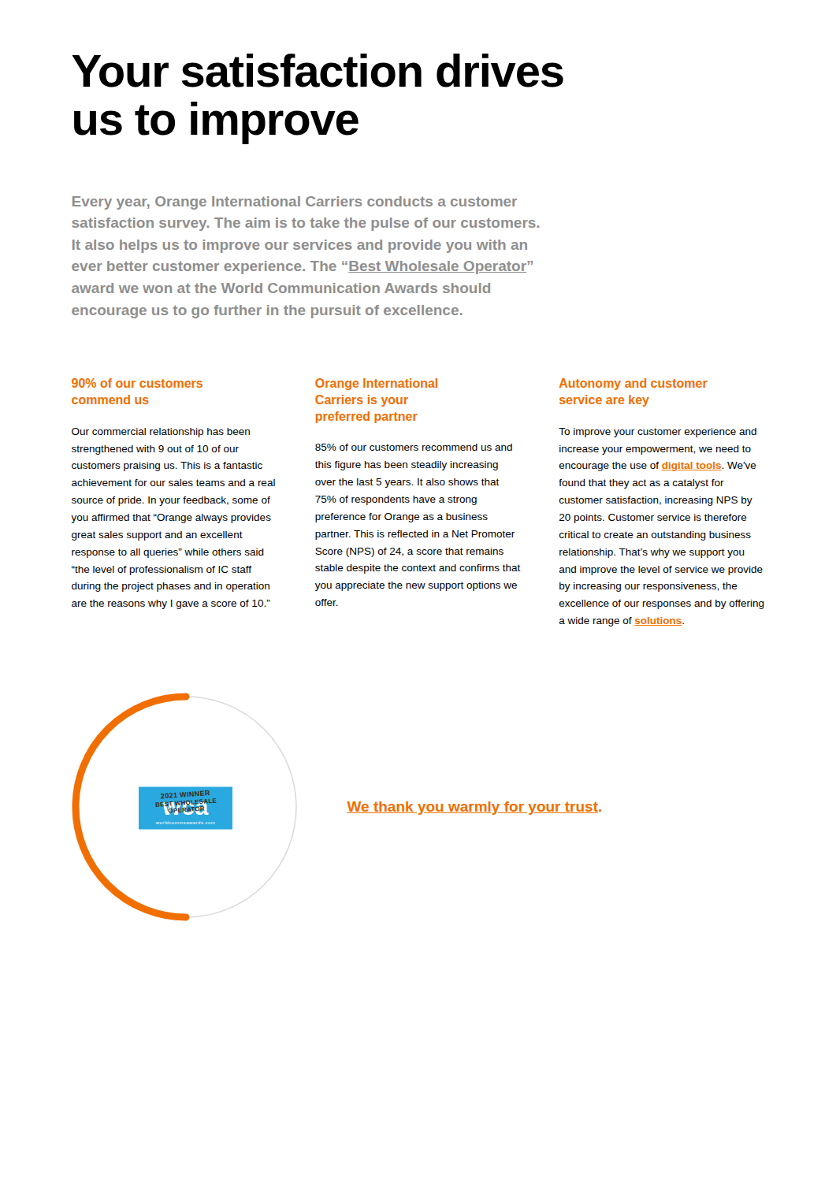Your satisfaction drives
us to improve
Every year, Orange International Carriers conducts a customer satisfaction survey. The aim is to take the pulse of our customers. It also helps us to improve our services and provide you with an ever better customer experience. The “Best Wholesale Operator” award we won at the World Communication Awards should encourage us to go further in the pursuit of excellence.
90% of our customers
commend us
Our commercial relationship has been strengthened with 9 out of 10 of our customers praising us. This is a fantastic achievement for our sales teams and a real source of pride. In your feedback, some of you affirmed that “Orange always provides great sales support and an excellent response to all queries” while others said “the level of professionalism of IC staff during the project phases and in operation are the reasons why I gave a score of 10.”
Orange International
Carriers is your
preferred partner
85% of our customers recommend us and this figure has been steadily increasing over the last 5 years. It also shows that 75% of respondents have a strong preference for Orange as a business partner. This is reflected in a Net Promoter Score (NPS) of 24, a score that remains stable despite the context and confirms that you appreciate the new support options we offer.
Autonomy and customer
service are key
To improve your customer experience and increase your empowerment, we need to encourage the use of digital tools. We've found that they act as a catalyst for customer satisfaction, increasing NPS by 20 points. Customer service is therefore critical to create an outstanding business relationship. That’s why we support you and improve the level of service we provide by increasing our responsiveness, the excellence of our responses and by offering a wide range of solutions.
wca worldcommsawards.com
2021 WINNER BEST WHOLESALE OPERATOR
We thank you warmly for your trust.